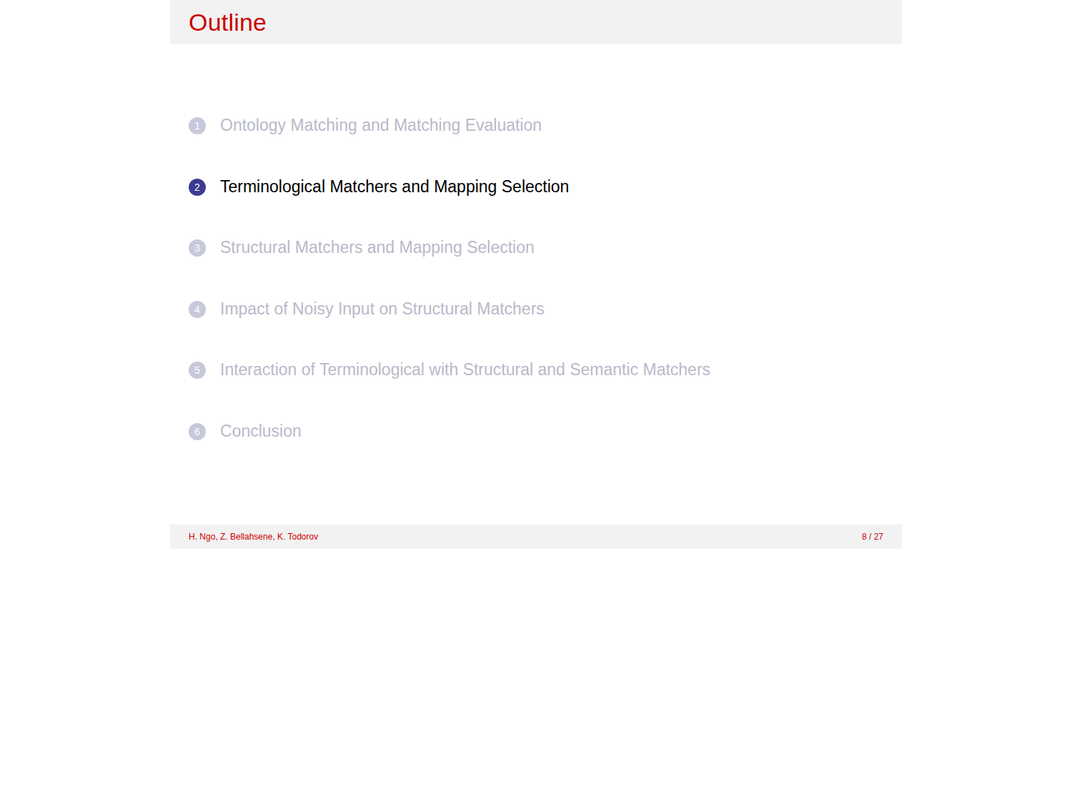Outline
Ontology Matching and Matching Evaluation
Terminological Matchers and Mapping Selection
Structural Matchers and Mapping Selection
Impact of Noisy Input on Structural Matchers
Interaction of Terminological with Structural and Semantic Matchers
Conclusion
H. Ngo, Z. Bellahsene, K. Todorov 8 / 27